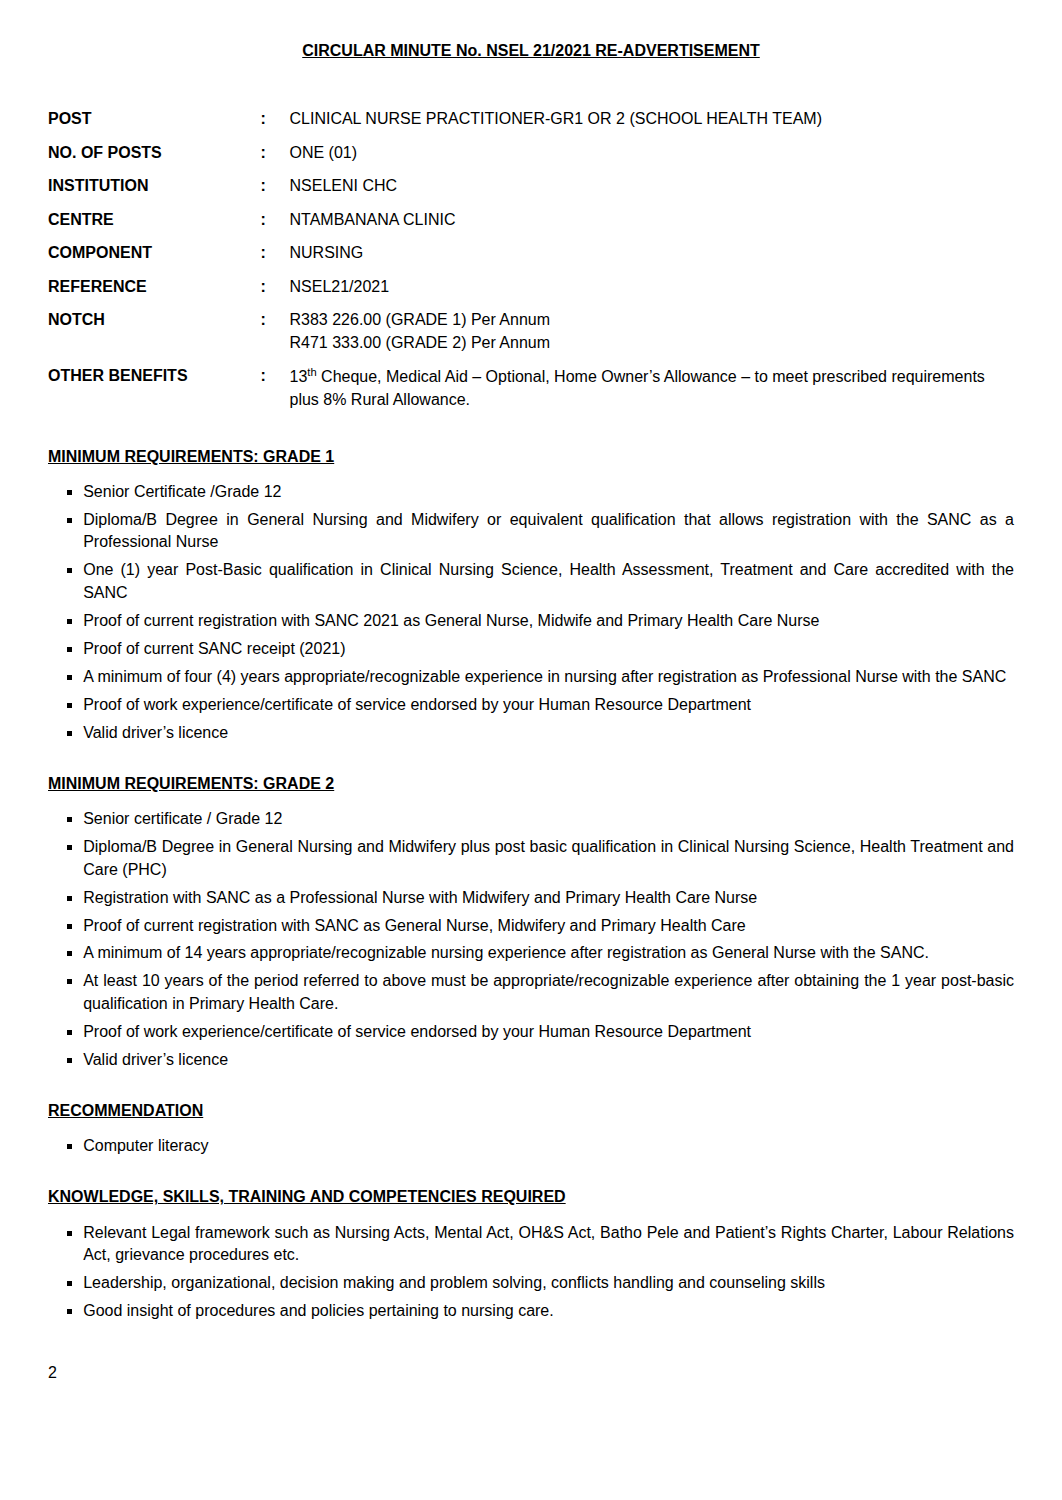CIRCULAR MINUTE No. NSEL 21/2021 RE-ADVERTISEMENT
| POST | : | CLINICAL NURSE PRACTITIONER-GR1 OR 2 (SCHOOL HEALTH TEAM) |
| NO. OF POSTS | : | ONE (01) |
| INSTITUTION | : | NSELENI CHC |
| CENTRE | : | NTAMBANANA CLINIC |
| COMPONENT | : | NURSING |
| REFERENCE | : | NSEL21/2021 |
| NOTCH | : | R383 226.00 (GRADE 1) Per Annum R471 333.00 (GRADE 2) Per Annum |
| OTHER BENEFITS | : | 13 th Cheque, Medical Aid – Optional, Home Owner’s Allowance – to meet prescribed requirements plus 8% Rural Allowance. |
MINIMUM REQUIREMENTS: GRADE 1
Senior Certificate /Grade 12
Diploma/B Degree in General Nursing and Midwifery or equivalent qualification that allows registration with the SANC as a Professional Nurse
One (1) year Post-Basic qualification in Clinical Nursing Science, Health Assessment, Treatment and Care accredited with the SANC
Proof of current registration with SANC 2021 as General Nurse, Midwife and Primary Health Care Nurse
Proof of current SANC receipt (2021)
A minimum of four (4) years appropriate/recognizable experience in nursing after registration as Professional Nurse with the SANC
Proof of work experience/certificate of service endorsed by your Human Resource Department
Valid driver’s licence
MINIMUM REQUIREMENTS: GRADE 2
Senior certificate / Grade 12
Diploma/B Degree in General Nursing and Midwifery plus post basic qualification in Clinical Nursing Science, Health Treatment and Care (PHC)
Registration with SANC as a Professional Nurse with Midwifery and Primary Health Care Nurse
Proof of current registration with SANC as General Nurse, Midwifery and Primary Health Care
A minimum of 14 years appropriate/recognizable nursing experience after registration as General Nurse with the SANC.
At least 10 years of the period referred to above must be appropriate/recognizable experience after obtaining the 1 year post-basic qualification in Primary Health Care.
Proof of work experience/certificate of service endorsed by your Human Resource Department
Valid driver’s licence
RECOMMENDATION
Computer literacy
KNOWLEDGE, SKILLS, TRAINING AND COMPETENCIES REQUIRED
Relevant Legal framework such as Nursing Acts, Mental Act, OH&S Act, Batho Pele and Patient’s Rights Charter, Labour Relations Act, grievance procedures etc.
Leadership, organizational, decision making and problem solving, conflicts handling and counseling skills
Good insight of procedures and policies pertaining to nursing care.
2